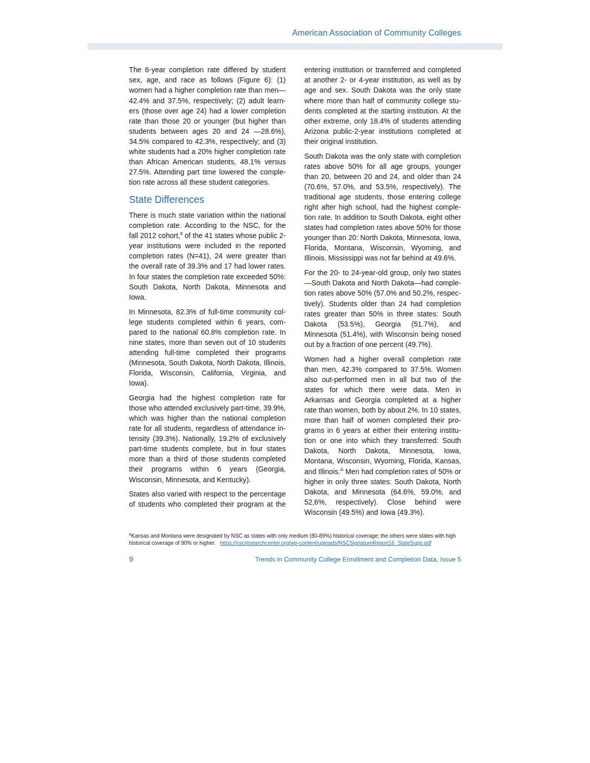American Association of Community Colleges
The 6-year completion rate differed by student sex, age, and race as follows (Figure 6): (1) women had a higher completion rate than men—42.4% and 37.5%, respectively; (2) adult learners (those over age 24) had a lower completion rate than those 20 or younger (but higher than students between ages 20 and 24 —28.6%), 34.5% compared to 42.3%, respectively; and (3) white students had a 20% higher completion rate than African American students, 48.1% versus 27.5%. Attending part time lowered the completion rate across all these student categories.
State Differences
There is much state variation within the national completion rate. According to the NSC, for the fall 2012 cohort,9 of the 41 states whose public 2-year institutions were included in the reported completion rates (N=41), 24 were greater than the overall rate of 39.3% and 17 had lower rates. In four states the completion rate exceeded 50%: South Dakota, North Dakota, Minnesota and Iowa.
In Minnesota, 82.3% of full-time community college students completed within 6 years, compared to the national 60.8% completion rate. In nine states, more than seven out of 10 students attending full-time completed their programs (Minnesota, South Dakota, North Dakota, Illinois, Florida, Wisconsin, California, Virginia, and Iowa).
Georgia had the highest completion rate for those who attended exclusively part-time, 39.9%, which was higher than the national completion rate for all students, regardless of attendance intensity (39.3%). Nationally, 19.2% of exclusively part-time students complete, but in four states more than a third of those students completed their programs within 6 years (Georgia, Wisconsin, Minnesota, and Kentucky).
States also varied with respect to the percentage of students who completed their program at the entering institution or transferred and completed at another 2- or 4-year institution, as well as by age and sex. South Dakota was the only state where more than half of community college students completed at the starting institution. At the other extreme, only 18.4% of students attending Arizona public-2-year institutions completed at their original institution.
South Dakota was the only state with completion rates above 50% for all age groups, younger than 20, between 20 and 24, and older than 24 (70.6%, 57.0%, and 53.5%, respectively). The traditional age students, those entering college right after high school, had the highest completion rate. In addition to South Dakota, eight other states had completion rates above 50% for those younger than 20: North Dakota, Minnesota, Iowa, Florida, Montana, Wisconsin, Wyoming, and Illinois. Mississippi was not far behind at 49.6%.
For the 20- to 24-year-old group, only two states—South Dakota and North Dakota—had completion rates above 50% (57.0% and 50.2%, respectively). Students older than 24 had completion rates greater than 50% in three states: South Dakota (53.5%), Georgia (51.7%), and Minnesota (51.4%), with Wisconsin being nosed out by a fraction of one percent (49.7%).
Women had a higher overall completion rate than men, 42.3% compared to 37.5%. Women also out-performed men in all but two of the states for which there were data. Men in Arkansas and Georgia completed at a higher rate than women, both by about 2%. In 10 states, more than half of women completed their programs in 6 years at either their entering institution or one into which they transferred: South Dakota, North Dakota, Minnesota, Iowa, Montana, Wisconsin, Wyoming, Florida, Kansas, and Illinois.iii Men had completion rates of 50% or higher in only three states: South Dakota, North Dakota, and Minnesota (64.6%, 59.0%, and 52,6%, respectively). Close behind were Wisconsin (49.5%) and Iowa (49.3%).
iiiKansas and Montana were designated by NSC as states with only medium (80-89%) historical coverage; the others were states with high historical coverage of 90% or higher. https://nscresearchcenter.org/wp-content/uploads/NSCSignatureReport16_StateSupp.pdf
9 Trends in Community College Enrollment and Completion Data, Issue 5